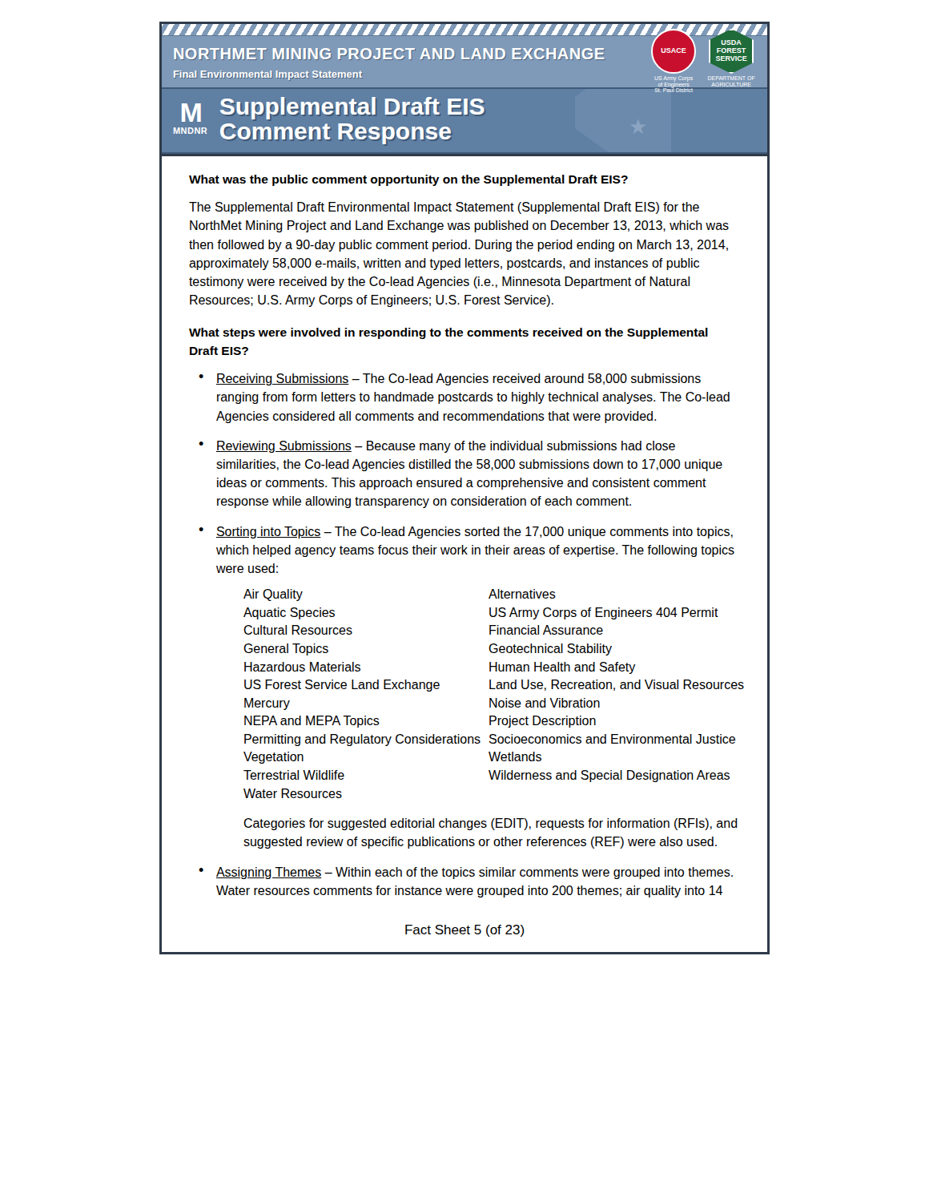USACE
US Army Corps
of Engineers
St. Paul District
USDA
FOREST
SERVICE
DEPARTMENT OF AGRICULTURE
NORTHMET MINING PROJECT AND LAND EXCHANGE
Final Environmental Impact Statement
★
M
MNDNR
Supplemental Draft EIS
Comment Response
What was the public comment opportunity on the Supplemental Draft EIS?
The Supplemental Draft Environmental Impact Statement (Supplemental Draft EIS) for the NorthMet Mining Project and Land Exchange was published on December 13, 2013, which was then followed by a 90-day public comment period. During the period ending on March 13, 2014, approximately 58,000 e-mails, written and typed letters, postcards, and instances of public testimony were received by the Co-lead Agencies (i.e., Minnesota Department of Natural Resources; U.S. Army Corps of Engineers; U.S. Forest Service).
What steps were involved in responding to the comments received on the Supplemental Draft EIS?
Receiving Submissions – The Co-lead Agencies received around 58,000 submissions ranging from form letters to handmade postcards to highly technical analyses. The Co-lead Agencies considered all comments and recommendations that were provided.
Reviewing Submissions – Because many of the individual submissions had close similarities, the Co-lead Agencies distilled the 58,000 submissions down to 17,000 unique ideas or comments. This approach ensured a comprehensive and consistent comment response while allowing transparency on consideration of each comment.
Sorting into Topics – The Co-lead Agencies sorted the 17,000 unique comments into topics, which helped agency teams focus their work in their areas of expertise. The following topics were used:
| Air Quality | Alternatives |
| Aquatic Species | US Army Corps of Engineers 404 Permit |
| Cultural Resources | Financial Assurance |
| General Topics | Geotechnical Stability |
| Hazardous Materials | Human Health and Safety |
| US Forest Service Land Exchange | Land Use, Recreation, and Visual Resources |
| Mercury | Noise and Vibration |
| NEPA and MEPA Topics | Project Description |
| Permitting and Regulatory Considerations | Socioeconomics and Environmental Justice |
| Vegetation | Wetlands |
| Terrestrial Wildlife | Wilderness and Special Designation Areas |
| Water Resources | |
Categories for suggested editorial changes (EDIT), requests for information (RFIs), and suggested review of specific publications or other references (REF) were also used.
Assigning Themes – Within each of the topics similar comments were grouped into themes. Water resources comments for instance were grouped into 200 themes; air quality into 14
Fact Sheet 5 (of 23)